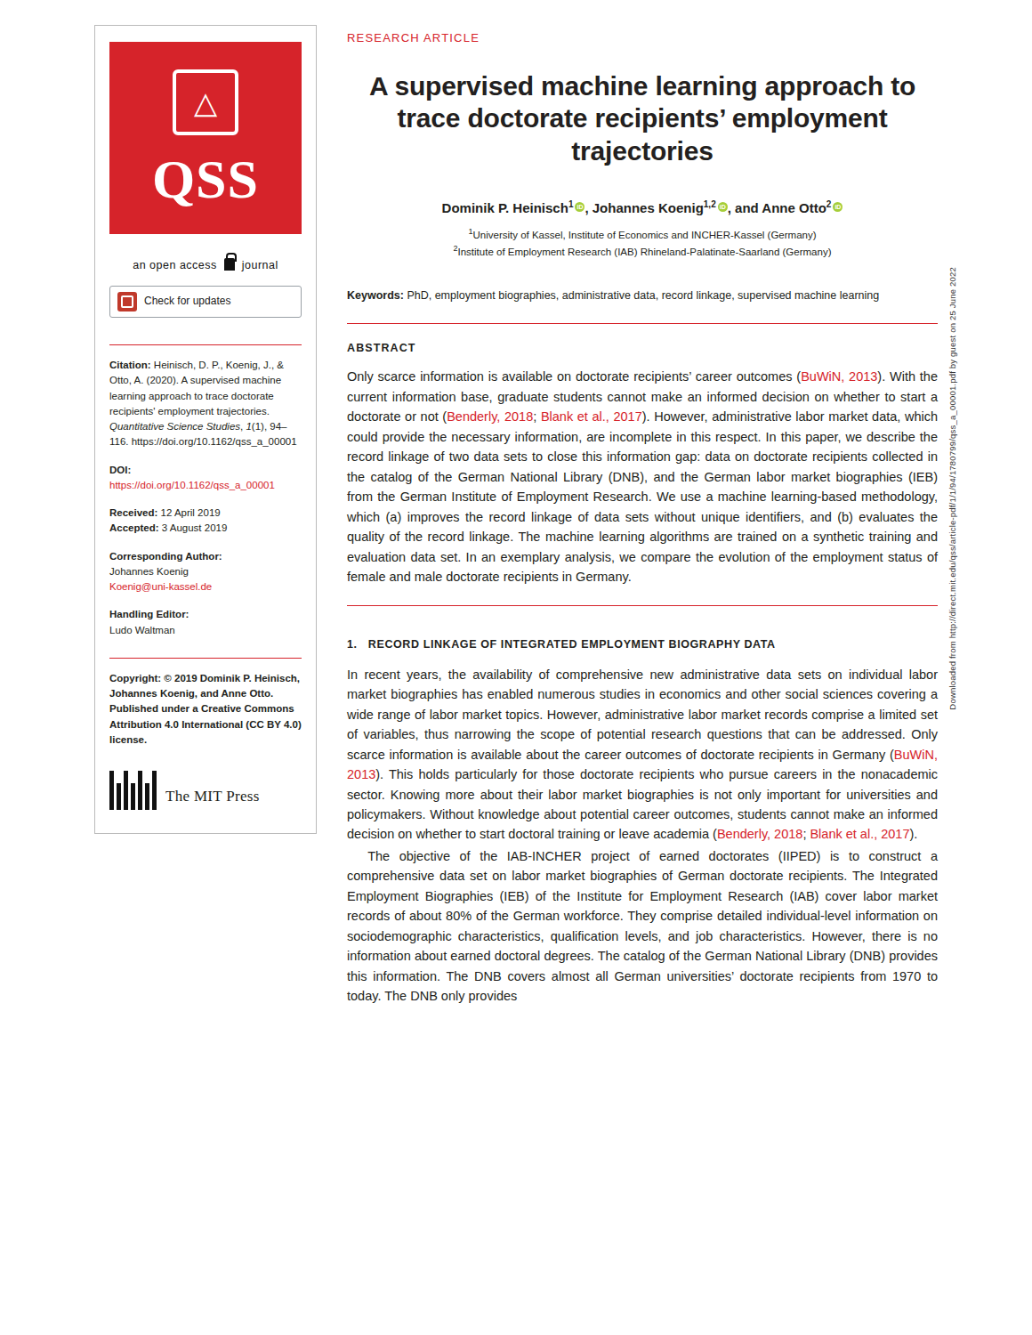Downloaded from http://direct.mit.edu/qss/article-pdf/1/1/94/1780799/qss_a_00001.pdf by guest on 25 June 2022
△
QSS
an open access journal
Check for updates
Citation: Heinisch, D. P., Koenig, J., & Otto, A. (2020). A supervised machine learning approach to trace doctorate recipients' employment trajectories. Quantitative Science Studies, 1(1), 94–116. https://doi.org/10.1162/qss_a_00001
DOI:
https://doi.org/10.1162/qss_a_00001
Received: 12 April 2019
Accepted: 3 August 2019
Corresponding Author:
Johannes Koenig
Koenig@uni-kassel.de
Handling Editor:
Ludo Waltman
Copyright: © 2019 Dominik P. Heinisch, Johannes Koenig, and Anne Otto. Published under a Creative Commons Attribution 4.0 International (CC BY 4.0) license.
The MIT Press
RESEARCH ARTICLE
A supervised machine learning approach to trace doctorate recipients’ employment trajectories
Dominik P. Heinisch1 , Johannes Koenig1,2 , and Anne Otto2
1University of Kassel, Institute of Economics and INCHER-Kassel (Germany)
2Institute of Employment Research (IAB) Rhineland-Palatinate-Saarland (Germany)
Keywords: PhD, employment biographies, administrative data, record linkage, supervised machine learning
ABSTRACT
Only scarce information is available on doctorate recipients’ career outcomes (BuWiN, 2013). With the current information base, graduate students cannot make an informed decision on whether to start a doctorate or not (Benderly, 2018; Blank et al., 2017). However, administrative labor market data, which could provide the necessary information, are incomplete in this respect. In this paper, we describe the record linkage of two data sets to close this information gap: data on doctorate recipients collected in the catalog of the German National Library (DNB), and the German labor market biographies (IEB) from the German Institute of Employment Research. We use a machine learning-based methodology, which (a) improves the record linkage of data sets without unique identifiers, and (b) evaluates the quality of the record linkage. The machine learning algorithms are trained on a synthetic training and evaluation data set. In an exemplary analysis, we compare the evolution of the employment status of female and male doctorate recipients in Germany.
1. RECORD LINKAGE OF INTEGRATED EMPLOYMENT BIOGRAPHY DATA
In recent years, the availability of comprehensive new administrative data sets on individual labor market biographies has enabled numerous studies in economics and other social sciences covering a wide range of labor market topics. However, administrative labor market records comprise a limited set of variables, thus narrowing the scope of potential research questions that can be addressed. Only scarce information is available about the career outcomes of doctorate recipients in Germany (BuWiN, 2013). This holds particularly for those doctorate recipients who pursue careers in the nonacademic sector. Knowing more about their labor market biographies is not only important for universities and policymakers. Without knowledge about potential career outcomes, students cannot make an informed decision on whether to start doctoral training or leave academia (Benderly, 2018; Blank et al., 2017).
The objective of the IAB-INCHER project of earned doctorates (IIPED) is to construct a comprehensive data set on labor market biographies of German doctorate recipients. The Integrated Employment Biographies (IEB) of the Institute for Employment Research (IAB) cover labor market records of about 80% of the German workforce. They comprise detailed individual-level information on sociodemographic characteristics, qualification levels, and job characteristics. However, there is no information about earned doctoral degrees. The catalog of the German National Library (DNB) provides this information. The DNB covers almost all German universities’ doctorate recipients from 1970 to today. The DNB only provides